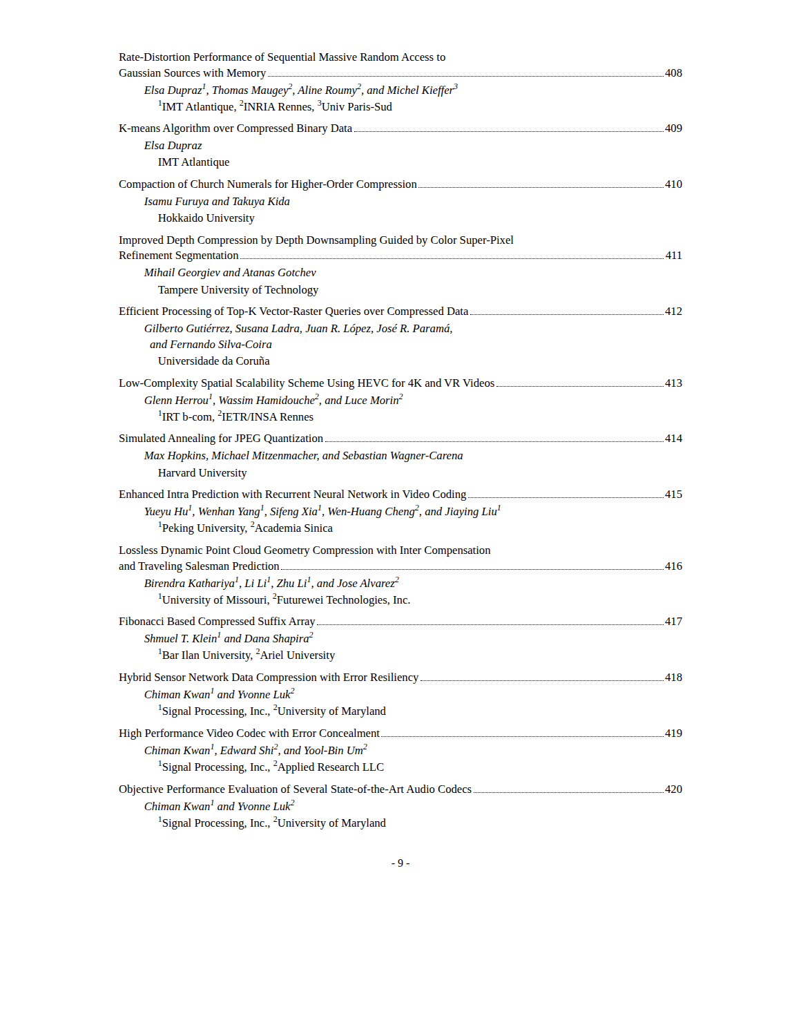Rate-Distortion Performance of Sequential Massive Random Access to
Gaussian Sources with Memory 408
Elsa Dupraz1, Thomas Maugey2, Aline Roumy2, and Michel Kieffer3
1IMT Atlantique, 2INRIA Rennes, 3Univ Paris-Sud
K-means Algorithm over Compressed Binary Data 409
Elsa Dupraz
IMT Atlantique
Compaction of Church Numerals for Higher-Order Compression 410
Isamu Furuya and Takuya Kida
Hokkaido University
Improved Depth Compression by Depth Downsampling Guided by Color Super-Pixel
Refinement Segmentation 411
Mihail Georgiev and Atanas Gotchev
Tampere University of Technology
Efficient Processing of Top-K Vector-Raster Queries over Compressed Data 412
Gilberto Gutiérrez, Susana Ladra, Juan R. López, José R. Paramá,
and Fernando Silva-Coira
Universidade da Coruña
Low-Complexity Spatial Scalability Scheme Using HEVC for 4K and VR Videos 413
Glenn Herrou1, Wassim Hamidouche2, and Luce Morin2
1IRT b-com, 2IETR/INSA Rennes
Simulated Annealing for JPEG Quantization 414
Max Hopkins, Michael Mitzenmacher, and Sebastian Wagner-Carena
Harvard University
Enhanced Intra Prediction with Recurrent Neural Network in Video Coding 415
Yueyu Hu1, Wenhan Yang1, Sifeng Xia1, Wen-Huang Cheng2, and Jiaying Liu1
1Peking University, 2Academia Sinica
Lossless Dynamic Point Cloud Geometry Compression with Inter Compensation
and Traveling Salesman Prediction 416
Birendra Kathariya1, Li Li1, Zhu Li1, and Jose Alvarez2
1University of Missouri, 2Futurewei Technologies, Inc.
Fibonacci Based Compressed Suffix Array 417
Shmuel T. Klein1 and Dana Shapira2
1Bar Ilan University, 2Ariel University
Hybrid Sensor Network Data Compression with Error Resiliency 418
Chiman Kwan1 and Yvonne Luk2
1Signal Processing, Inc., 2University of Maryland
High Performance Video Codec with Error Concealment 419
Chiman Kwan1, Edward Shi2, and Yool-Bin Um2
1Signal Processing, Inc., 2Applied Research LLC
Objective Performance Evaluation of Several State-of-the-Art Audio Codecs 420
Chiman Kwan1 and Yvonne Luk2
1Signal Processing, Inc., 2University of Maryland
- 9 -